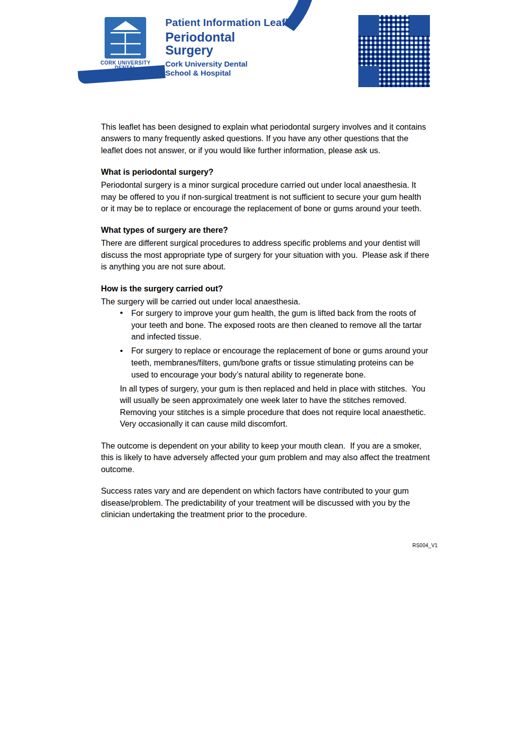CORK UNIVERSITY
DENTAL SCHOOL AND HOSPITAL
Patient Information Leaflet
Periodontal
Surgery
Cork University Dental
School & Hospital
This leaflet has been designed to explain what periodontal surgery involves and it contains answers to many frequently asked questions. If you have any other questions that the leaflet does not answer, or if you would like further information, please ask us.
What is periodontal surgery?
Periodontal surgery is a minor surgical procedure carried out under local anaesthesia. It may be offered to you if non-surgical treatment is not sufficient to secure your gum health or it may be to replace or encourage the replacement of bone or gums around your teeth.
What types of surgery are there?
There are different surgical procedures to address specific problems and your dentist will discuss the most appropriate type of surgery for your situation with you. Please ask if there is anything you are not sure about.
How is the surgery carried out?
The surgery will be carried out under local anaesthesia.
For surgery to improve your gum health, the gum is lifted back from the roots of your teeth and bone. The exposed roots are then cleaned to remove all the tartar and infected tissue.
For surgery to replace or encourage the replacement of bone or gums around your teeth, membranes/filters, gum/bone grafts or tissue stimulating proteins can be used to encourage your body’s natural ability to regenerate bone.
In all types of surgery, your gum is then replaced and held in place with stitches. You will usually be seen approximately one week later to have the stitches removed. Removing your stitches is a simple procedure that does not require local anaesthetic. Very occasionally it can cause mild discomfort.
The outcome is dependent on your ability to keep your mouth clean. If you are a smoker, this is likely to have adversely affected your gum problem and may also affect the treatment outcome.
Success rates vary and are dependent on which factors have contributed to your gum disease/problem. The predictability of your treatment will be discussed with you by the clinician undertaking the treatment prior to the procedure.
RS004_V1